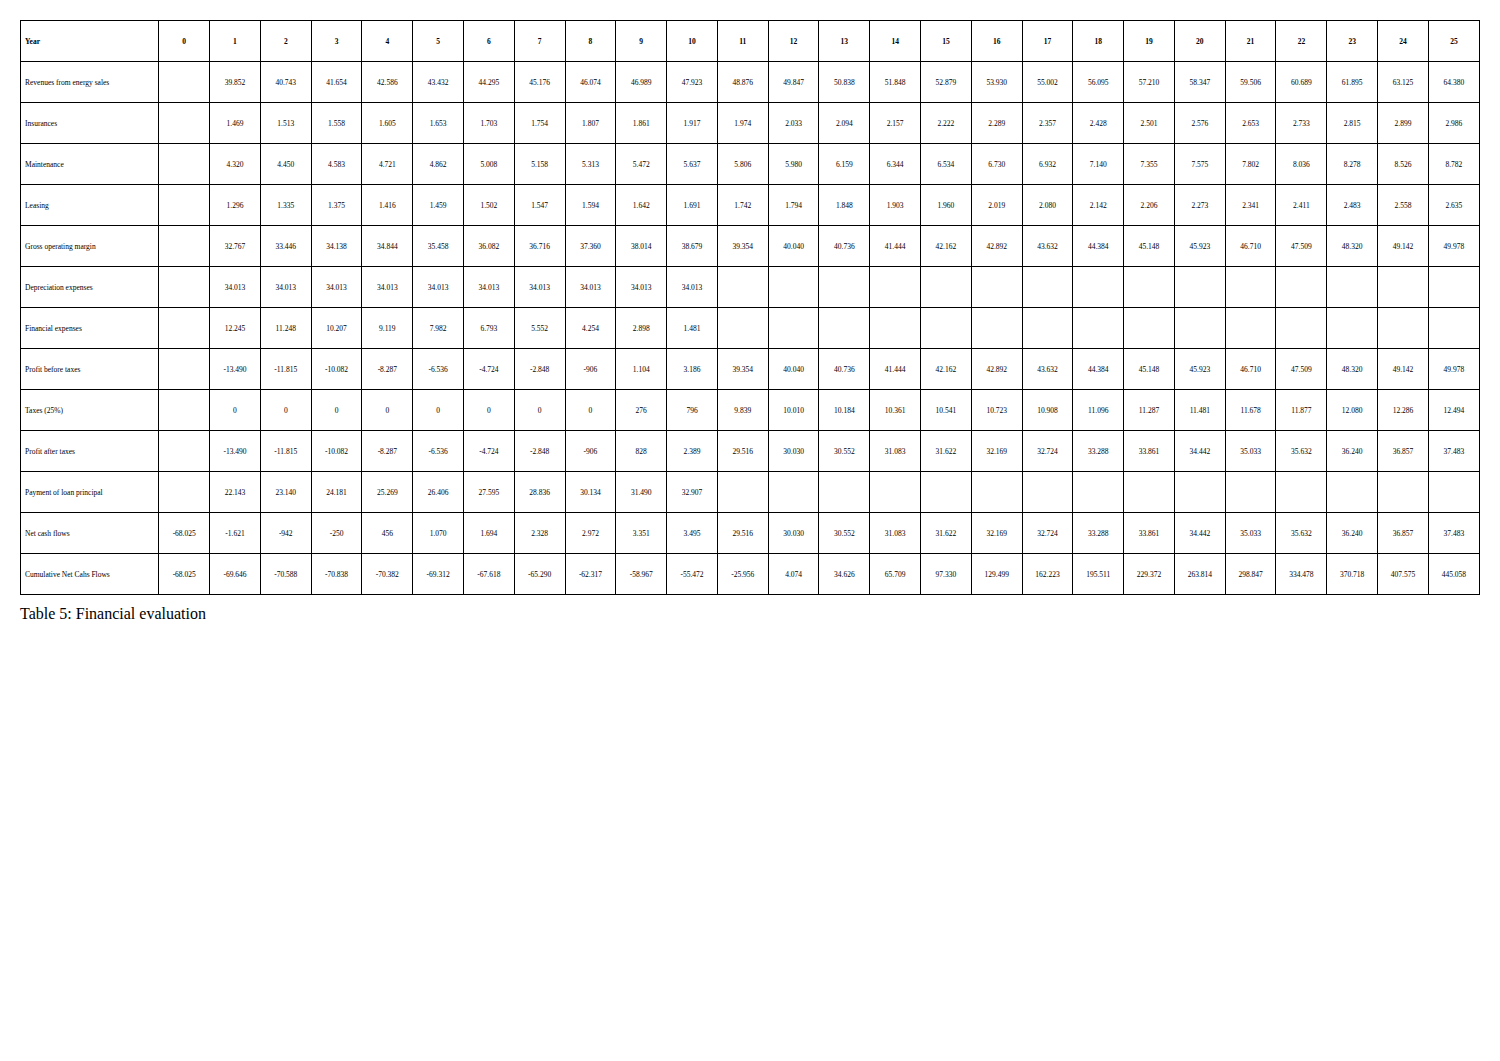Table 5: Financial evaluation
| Year | 0 | 1 | 2 | 3 | 4 | 5 | 6 | 7 | 8 | 9 | 10 | 11 | 12 | 13 | 14 | 15 | 16 | 17 | 18 | 19 | 20 | 21 | 22 | 23 | 24 | 25 |
| --- | --- | --- | --- | --- | --- | --- | --- | --- | --- | --- | --- | --- | --- | --- | --- | --- | --- | --- | --- | --- | --- | --- | --- | --- | --- | --- |
| Revenues from energy sales | | 39.852 | 40.743 | 41.654 | 42.586 | 43.432 | 44.295 | 45.176 | 46.074 | 46.989 | 47.923 | 48.876 | 49.847 | 50.838 | 51.848 | 52.879 | 53.930 | 55.002 | 56.095 | 57.210 | 58.347 | 59.506 | 60.689 | 61.895 | 63.125 | 64.380 |
| Insurances | | 1.469 | 1.513 | 1.558 | 1.605 | 1.653 | 1.703 | 1.754 | 1.807 | 1.861 | 1.917 | 1.974 | 2.033 | 2.094 | 2.157 | 2.222 | 2.289 | 2.357 | 2.428 | 2.501 | 2.576 | 2.653 | 2.733 | 2.815 | 2.899 | 2.986 |
| Maintenance | | 4.320 | 4.450 | 4.583 | 4.721 | 4.862 | 5.008 | 5.158 | 5.313 | 5.472 | 5.637 | 5.806 | 5.980 | 6.159 | 6.344 | 6.534 | 6.730 | 6.932 | 7.140 | 7.355 | 7.575 | 7.802 | 8.036 | 8.278 | 8.526 | 8.782 |
| Leasing | | 1.296 | 1.335 | 1.375 | 1.416 | 1.459 | 1.502 | 1.547 | 1.594 | 1.642 | 1.691 | 1.742 | 1.794 | 1.848 | 1.903 | 1.960 | 2.019 | 2.080 | 2.142 | 2.206 | 2.273 | 2.341 | 2.411 | 2.483 | 2.558 | 2.635 |
| Gross operating margin | | 32.767 | 33.446 | 34.138 | 34.844 | 35.458 | 36.082 | 36.716 | 37.360 | 38.014 | 38.679 | 39.354 | 40.040 | 40.736 | 41.444 | 42.162 | 42.892 | 43.632 | 44.384 | 45.148 | 45.923 | 46.710 | 47.509 | 48.320 | 49.142 | 49.978 |
| Depreciation expenses | | 34.013 | 34.013 | 34.013 | 34.013 | 34.013 | 34.013 | 34.013 | 34.013 | 34.013 | 34.013 | | | | | | | | | | | | | | | |
| Financial expenses | | 12.245 | 11.248 | 10.207 | 9.119 | 7.982 | 6.793 | 5.552 | 4.254 | 2.898 | 1.481 | | | | | | | | | | | | | | | |
| Profit before taxes | | -13.490 | -11.815 | -10.082 | -8.287 | -6.536 | -4.724 | -2.848 | -906 | 1.104 | 3.186 | 39.354 | 40.040 | 40.736 | 41.444 | 42.162 | 42.892 | 43.632 | 44.384 | 45.148 | 45.923 | 46.710 | 47.509 | 48.320 | 49.142 | 49.978 |
| Taxes (25%) | | 0 | 0 | 0 | 0 | 0 | 0 | 0 | 0 | 276 | 796 | 9.839 | 10.010 | 10.184 | 10.361 | 10.541 | 10.723 | 10.908 | 11.096 | 11.287 | 11.481 | 11.678 | 11.877 | 12.080 | 12.286 | 12.494 |
| Profit after taxes | | -13.490 | -11.815 | -10.082 | -8.287 | -6.536 | -4.724 | -2.848 | -906 | 828 | 2.389 | 29.516 | 30.030 | 30.552 | 31.083 | 31.622 | 32.169 | 32.724 | 33.288 | 33.861 | 34.442 | 35.033 | 35.632 | 36.240 | 36.857 | 37.483 |
| Payment of loan principal | | 22.143 | 23.140 | 24.181 | 25.269 | 26.406 | 27.595 | 28.836 | 30.134 | 31.490 | 32.907 | | | | | | | | | | | | | | | |
| Net cash flows | -68.025 | -1.621 | -942 | -250 | 456 | 1.070 | 1.694 | 2.328 | 2.972 | 3.351 | 3.495 | 29.516 | 30.030 | 30.552 | 31.083 | 31.622 | 32.169 | 32.724 | 33.288 | 33.861 | 34.442 | 35.033 | 35.632 | 36.240 | 36.857 | 37.483 |
| Cumulative Net Cahs Flows | -68.025 | -69.646 | -70.588 | -70.838 | -70.382 | -69.312 | -67.618 | -65.290 | -62.317 | -58.967 | -55.472 | -25.956 | 4.074 | 34.626 | 65.709 | 97.330 | 129.499 | 162.223 | 195.511 | 229.372 | 263.814 | 298.847 | 334.478 | 370.718 | 407.575 | 445.058 |